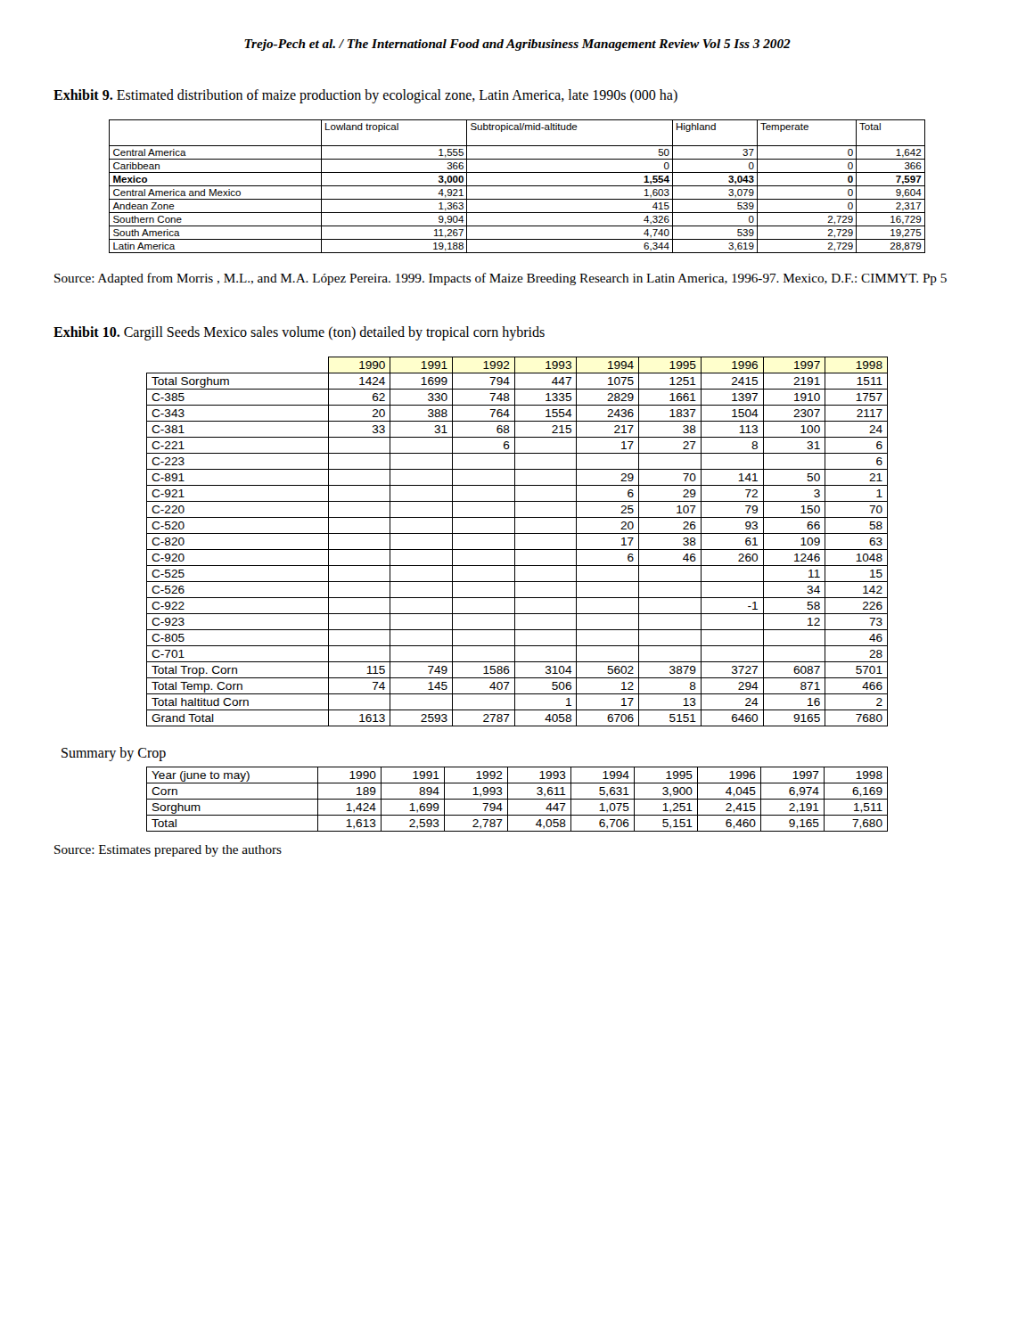Trejo-Pech et al. / The International Food and Agribusiness Management Review Vol 5 Iss 3 2002
Exhibit 9. Estimated distribution of maize production by ecological zone, Latin America, late 1990s (000 ha)
| | Lowland tropical | Subtropical/mid-altitude | Highland | Temperate | Total |
| --- | --- | --- | --- | --- | --- |
| Central America | 1,555 | 50 | 37 | 0 | 1,642 |
| Caribbean | 366 | 0 | 0 | 0 | 366 |
| Mexico | 3,000 | 1,554 | 3,043 | 0 | 7,597 |
| Central America and Mexico | 4,921 | 1,603 | 3,079 | 0 | 9,604 |
| Andean Zone | 1,363 | 415 | 539 | 0 | 2,317 |
| Southern Cone | 9,904 | 4,326 | 0 | 2,729 | 16,729 |
| South America | 11,267 | 4,740 | 539 | 2,729 | 19,275 |
| Latin America | 19,188 | 6,344 | 3,619 | 2,729 | 28,879 |
Source: Adapted from Morris , M.L., and M.A. López Pereira. 1999. Impacts of Maize Breeding Research in Latin America, 1996-97. Mexico, D.F.: CIMMYT. Pp 5
Exhibit 10. Cargill Seeds Mexico sales volume (ton) detailed by tropical corn hybrids
| | 1990 | 1991 | 1992 | 1993 | 1994 | 1995 | 1996 | 1997 | 1998 |
| --- | --- | --- | --- | --- | --- | --- | --- | --- | --- |
| Total Sorghum | 1424 | 1699 | 794 | 447 | 1075 | 1251 | 2415 | 2191 | 1511 |
| C-385 | 62 | 330 | 748 | 1335 | 2829 | 1661 | 1397 | 1910 | 1757 |
| C-343 | 20 | 388 | 764 | 1554 | 2436 | 1837 | 1504 | 2307 | 2117 |
| C-381 | 33 | 31 | 68 | 215 | 217 | 38 | 113 | 100 | 24 |
| C-221 | | | 6 | | 17 | 27 | 8 | 31 | 6 |
| C-223 | | | | | | | | | 6 |
| C-891 | | | | | 29 | 70 | 141 | 50 | 21 |
| C-921 | | | | | 6 | 29 | 72 | 3 | 1 |
| C-220 | | | | | 25 | 107 | 79 | 150 | 70 |
| C-520 | | | | | 20 | 26 | 93 | 66 | 58 |
| C-820 | | | | | 17 | 38 | 61 | 109 | 63 |
| C-920 | | | | | 6 | 46 | 260 | 1246 | 1048 |
| C-525 | | | | | | | | 11 | 15 |
| C-526 | | | | | | | | 34 | 142 |
| C-922 | | | | | | | -1 | 58 | 226 |
| C-923 | | | | | | | | 12 | 73 |
| C-805 | | | | | | | | | 46 |
| C-701 | | | | | | | | | 28 |
| Total Trop. Corn | 115 | 749 | 1586 | 3104 | 5602 | 3879 | 3727 | 6087 | 5701 |
| Total Temp. Corn | 74 | 145 | 407 | 506 | 12 | 8 | 294 | 871 | 466 |
| Total haltitud Corn | | | | 1 | 17 | 13 | 24 | 16 | 2 |
| Grand Total | 1613 | 2593 | 2787 | 4058 | 6706 | 5151 | 6460 | 9165 | 7680 |
Summary by Crop
| Year (june to may) | 1990 | 1991 | 1992 | 1993 | 1994 | 1995 | 1996 | 1997 | 1998 |
| --- | --- | --- | --- | --- | --- | --- | --- | --- | --- |
| Corn | 189 | 894 | 1,993 | 3,611 | 5,631 | 3,900 | 4,045 | 6,974 | 6,169 |
| Sorghum | 1,424 | 1,699 | 794 | 447 | 1,075 | 1,251 | 2,415 | 2,191 | 1,511 |
| Total | 1,613 | 2,593 | 2,787 | 4,058 | 6,706 | 5,151 | 6,460 | 9,165 | 7,680 |
Source: Estimates prepared by the authors